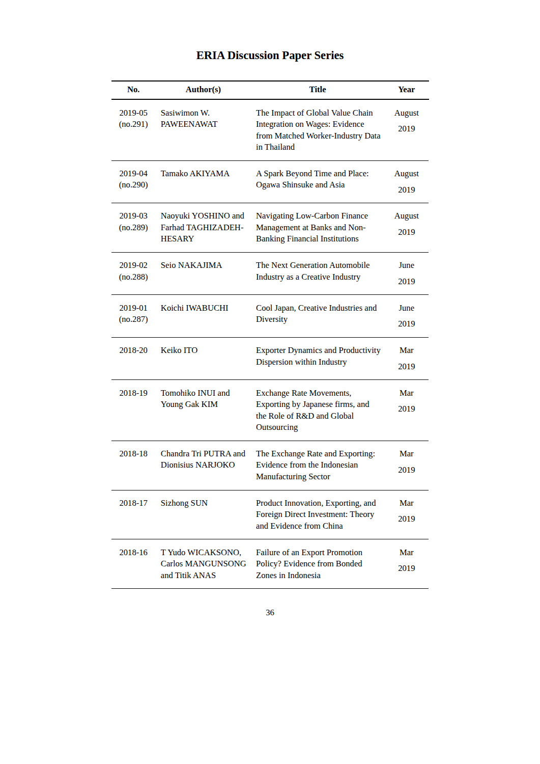ERIA Discussion Paper Series
| No. | Author(s) | Title | Year |
| --- | --- | --- | --- |
| 2019-05 (no.291) | Sasiwimon W. PAWEENAWAT | The Impact of Global Value Chain Integration on Wages: Evidence from Matched Worker-Industry Data in Thailand | August 2019 |
| 2019-04 (no.290) | Tamako AKIYAMA | A Spark Beyond Time and Place: Ogawa Shinsuke and Asia | August 2019 |
| 2019-03 (no.289) | Naoyuki YOSHINO and Farhad TAGHIZADEH-HESARY | Navigating Low-Carbon Finance Management at Banks and Non-Banking Financial Institutions | August 2019 |
| 2019-02 (no.288) | Seio NAKAJIMA | The Next Generation Automobile Industry as a Creative Industry | June 2019 |
| 2019-01 (no.287) | Koichi IWABUCHI | Cool Japan, Creative Industries and Diversity | June 2019 |
| 2018-20 | Keiko ITO | Exporter Dynamics and Productivity Dispersion within Industry | Mar 2019 |
| 2018-19 | Tomohiko INUI and Young Gak KIM | Exchange Rate Movements, Exporting by Japanese firms, and the Role of R&D and Global Outsourcing | Mar 2019 |
| 2018-18 | Chandra Tri PUTRA and Dionisius NARJOKO | The Exchange Rate and Exporting: Evidence from the Indonesian Manufacturing Sector | Mar 2019 |
| 2018-17 | Sizhong SUN | Product Innovation, Exporting, and Foreign Direct Investment: Theory and Evidence from China | Mar 2019 |
| 2018-16 | T Yudo WICAKSONO, Carlos MANGUNSONG and Titik ANAS | Failure of an Export Promotion Policy? Evidence from Bonded Zones in Indonesia | Mar 2019 |
36